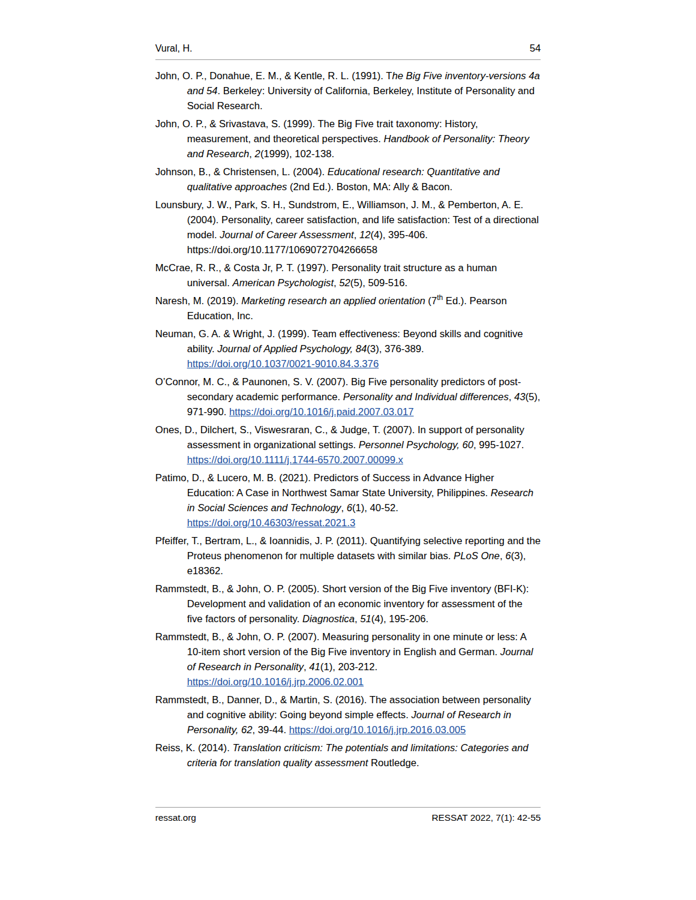Vural, H.
54
John, O. P., Donahue, E. M., & Kentle, R. L. (1991). The Big Five inventory-versions 4a and 54. Berkeley: University of California, Berkeley, Institute of Personality and Social Research.
John, O. P., & Srivastava, S. (1999). The Big Five trait taxonomy: History, measurement, and theoretical perspectives. Handbook of Personality: Theory and Research, 2(1999), 102-138.
Johnson, B., & Christensen, L. (2004). Educational research: Quantitative and qualitative approaches (2nd Ed.). Boston, MA: Ally & Bacon.
Lounsbury, J. W., Park, S. H., Sundstrom, E., Williamson, J. M., & Pemberton, A. E. (2004). Personality, career satisfaction, and life satisfaction: Test of a directional model. Journal of Career Assessment, 12(4), 395-406. https://doi.org/10.1177/1069072704266658
McCrae, R. R., & Costa Jr, P. T. (1997). Personality trait structure as a human universal. American Psychologist, 52(5), 509-516.
Naresh, M. (2019). Marketing research an applied orientation (7th Ed.). Pearson Education, Inc.
Neuman, G. A. & Wright, J. (1999). Team effectiveness: Beyond skills and cognitive ability. Journal of Applied Psychology, 84(3), 376-389. https://doi.org/10.1037/0021-9010.84.3.376
O’Connor, M. C., & Paunonen, S. V. (2007). Big Five personality predictors of post-secondary academic performance. Personality and Individual differences, 43(5), 971-990. https://doi.org/10.1016/j.paid.2007.03.017
Ones, D., Dilchert, S., Viswesraran, C., & Judge, T. (2007). In support of personality assessment in organizational settings. Personnel Psychology, 60, 995-1027. https://doi.org/10.1111/j.1744-6570.2007.00099.x
Patimo, D., & Lucero, M. B. (2021). Predictors of Success in Advance Higher Education: A Case in Northwest Samar State University, Philippines. Research in Social Sciences and Technology, 6(1), 40-52. https://doi.org/10.46303/ressat.2021.3
Pfeiffer, T., Bertram, L., & Ioannidis, J. P. (2011). Quantifying selective reporting and the Proteus phenomenon for multiple datasets with similar bias. PLoS One, 6(3), e18362.
Rammstedt, B., & John, O. P. (2005). Short version of the Big Five inventory (BFI-K): Development and validation of an economic inventory for assessment of the five factors of personality. Diagnostica, 51(4), 195-206.
Rammstedt, B., & John, O. P. (2007). Measuring personality in one minute or less: A 10-item short version of the Big Five inventory in English and German. Journal of Research in Personality, 41(1), 203-212. https://doi.org/10.1016/j.jrp.2006.02.001
Rammstedt, B., Danner, D., & Martin, S. (2016). The association between personality and cognitive ability: Going beyond simple effects. Journal of Research in Personality, 62, 39-44. https://doi.org/10.1016/j.jrp.2016.03.005
Reiss, K. (2014). Translation criticism: The potentials and limitations: Categories and criteria for translation quality assessment Routledge.
ressat.org RESSAT 2022, 7(1): 42-55